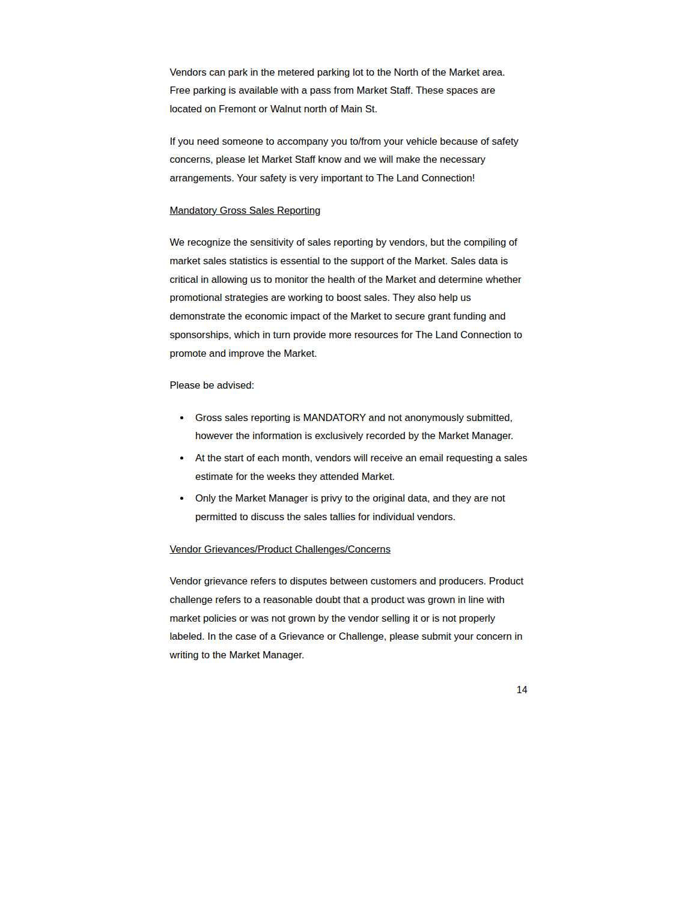Vendors can park in the metered parking lot to the North of the Market area. Free parking is available with a pass from Market Staff. These spaces are located on Fremont or Walnut north of Main St.
If you need someone to accompany you to/from your vehicle because of safety concerns, please let Market Staff know and we will make the necessary arrangements. Your safety is very important to The Land Connection!
Mandatory Gross Sales Reporting
We recognize the sensitivity of sales reporting by vendors, but the compiling of market sales statistics is essential to the support of the Market. Sales data is critical in allowing us to monitor the health of the Market and determine whether promotional strategies are working to boost sales. They also help us demonstrate the economic impact of the Market to secure grant funding and sponsorships, which in turn provide more resources for The Land Connection to promote and improve the Market.
Please be advised:
Gross sales reporting is MANDATORY and not anonymously submitted, however the information is exclusively recorded by the Market Manager.
At the start of each month, vendors will receive an email requesting a sales estimate for the weeks they attended Market.
Only the Market Manager is privy to the original data, and they are not permitted to discuss the sales tallies for individual vendors.
Vendor Grievances/Product Challenges/Concerns
Vendor grievance refers to disputes between customers and producers. Product challenge refers to a reasonable doubt that a product was grown in line with market policies or was not grown by the vendor selling it or is not properly labeled. In the case of a Grievance or Challenge, please submit your concern in writing to the Market Manager.
14